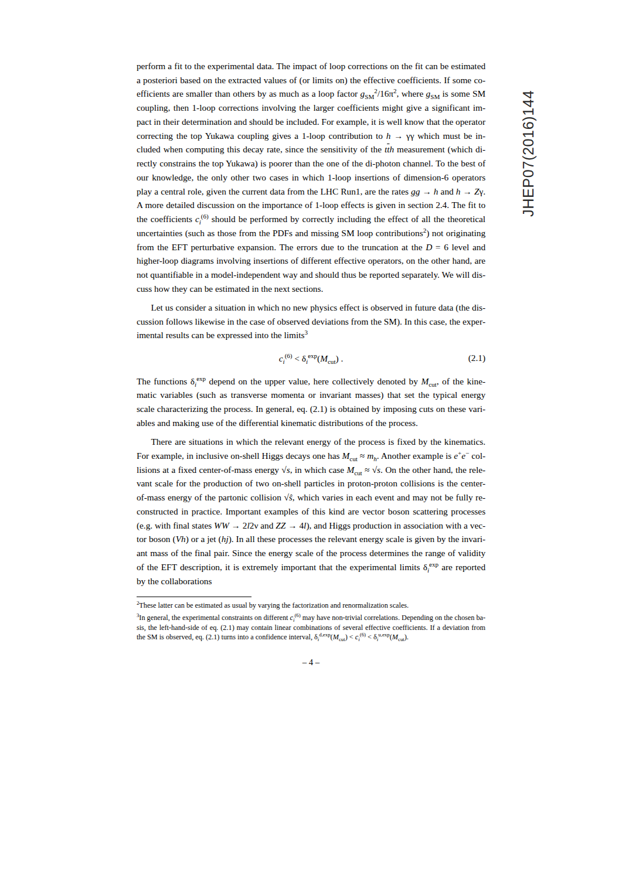JHEP07(2016)144
perform a fit to the experimental data. The impact of loop corrections on the fit can be estimated a posteriori based on the extracted values of (or limits on) the effective coefficients. If some coefficients are smaller than others by as much as a loop factor gSM2/16π2, where gSM is some SM coupling, then 1-loop corrections involving the larger coefficients might give a significant impact in their determination and should be included. For example, it is well know that the operator correcting the top Yukawa coupling gives a 1-loop contribution to h → γγ which must be included when computing this decay rate, since the sensitivity of the tth measurement (which directly constrains the top Yukawa) is poorer than the one of the di-photon channel. To the best of our knowledge, the only other two cases in which 1-loop insertions of dimension-6 operators play a central role, given the current data from the LHC Run1, are the rates gg → h and h → Zγ. A more detailed discussion on the importance of 1-loop effects is given in section 2.4. The fit to the coefficients ci(6) should be performed by correctly including the effect of all the theoretical uncertainties (such as those from the PDFs and missing SM loop contributions2) not originating from the EFT perturbative expansion. The errors due to the truncation at the D = 6 level and higher-loop diagrams involving insertions of different effective operators, on the other hand, are not quantifiable in a model-independent way and should thus be reported separately. We will discuss how they can be estimated in the next sections.
Let us consider a situation in which no new physics effect is observed in future data (the discussion follows likewise in the case of observed deviations from the SM). In this case, the experimental results can be expressed into the limits3
ci(6) < δiexp(Mcut) . (2.1)
The functions δiexp depend on the upper value, here collectively denoted by Mcut, of the kinematic variables (such as transverse momenta or invariant masses) that set the typical energy scale characterizing the process. In general, eq. (2.1) is obtained by imposing cuts on these variables and making use of the differential kinematic distributions of the process.
There are situations in which the relevant energy of the process is fixed by the kinematics. For example, in inclusive on-shell Higgs decays one has Mcut ≈ mh. Another example is e+e− collisions at a fixed center-of-mass energy √s, in which case Mcut ≈ √s. On the other hand, the relevant scale for the production of two on-shell particles in proton-proton collisions is the center-of-mass energy of the partonic collision √ŝ, which varies in each event and may not be fully reconstructed in practice. Important examples of this kind are vector boson scattering processes (e.g. with final states WW → 2l2ν and ZZ → 4l), and Higgs production in association with a vector boson (Vh) or a jet (hj). In all these processes the relevant energy scale is given by the invariant mass of the final pair. Since the energy scale of the process determines the range of validity of the EFT description, it is extremely important that the experimental limits δiexp are reported by the collaborations
2These latter can be estimated as usual by varying the factorization and renormalization scales.
3In general, the experimental constraints on different ci(6) may have non-trivial correlations. Depending on the chosen basis, the left-hand-side of eq. (2.1) may contain linear combinations of several effective coefficients. If a deviation from the SM is observed, eq. (2.1) turns into a confidence interval, δid,exp(Mcut) < ci(6) < δiu,exp(Mcut).
– 4 –